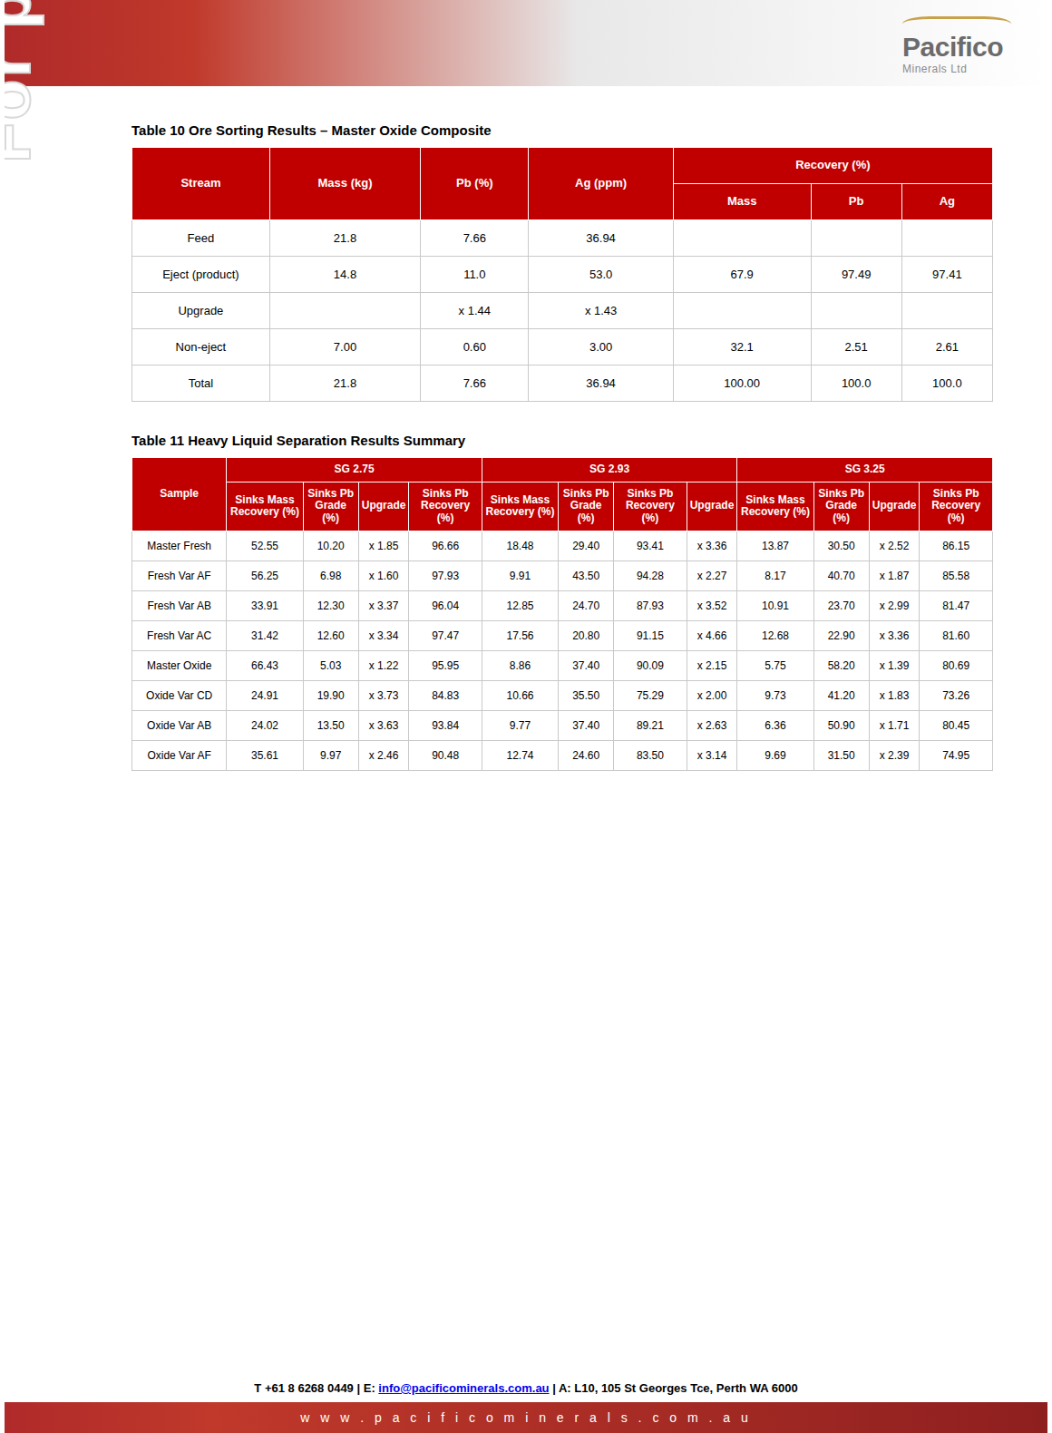Pacifico
Minerals Ltd
For personal use only
Table 10 Ore Sorting Results – Master Oxide Composite
| Stream | Mass (kg) | Pb (%) | Ag (ppm) | Recovery (%) |
| --- | --- | --- | --- | --- |
| Mass | Pb | Ag |
| Feed | 21.8 | 7.66 | 36.94 | | | |
| Eject (product) | 14.8 | 11.0 | 53.0 | 67.9 | 97.49 | 97.41 |
| Upgrade | | x 1.44 | x 1.43 | | | |
| Non-eject | 7.00 | 0.60 | 3.00 | 32.1 | 2.51 | 2.61 |
| Total | 21.8 | 7.66 | 36.94 | 100.00 | 100.0 | 100.0 |
Table 11 Heavy Liquid Separation Results Summary
| Sample | SG 2.75 | SG 2.93 | SG 3.25 |
| --- | --- | --- | --- |
| Sinks Mass Recovery (%) | Sinks Pb Grade (%) | Upgrade | Sinks Pb Recovery (%) | Sinks Mass Recovery (%) | Sinks Pb Grade (%) | Sinks Pb Recovery (%) | Upgrade | Sinks Mass Recovery (%) | Sinks Pb Grade (%) | Upgrade | Sinks Pb Recovery (%) |
| Master Fresh | 52.55 | 10.20 | x 1.85 | 96.66 | 18.48 | 29.40 | 93.41 | x 3.36 | 13.87 | 30.50 | x 2.52 | 86.15 |
| Fresh Var AF | 56.25 | 6.98 | x 1.60 | 97.93 | 9.91 | 43.50 | 94.28 | x 2.27 | 8.17 | 40.70 | x 1.87 | 85.58 |
| Fresh Var AB | 33.91 | 12.30 | x 3.37 | 96.04 | 12.85 | 24.70 | 87.93 | x 3.52 | 10.91 | 23.70 | x 2.99 | 81.47 |
| Fresh Var AC | 31.42 | 12.60 | x 3.34 | 97.47 | 17.56 | 20.80 | 91.15 | x 4.66 | 12.68 | 22.90 | x 3.36 | 81.60 |
| Master Oxide | 66.43 | 5.03 | x 1.22 | 95.95 | 8.86 | 37.40 | 90.09 | x 2.15 | 5.75 | 58.20 | x 1.39 | 80.69 |
| Oxide Var CD | 24.91 | 19.90 | x 3.73 | 84.83 | 10.66 | 35.50 | 75.29 | x 2.00 | 9.73 | 41.20 | x 1.83 | 73.26 |
| Oxide Var AB | 24.02 | 13.50 | x 3.63 | 93.84 | 9.77 | 37.40 | 89.21 | x 2.63 | 6.36 | 50.90 | x 1.71 | 80.45 |
| Oxide Var AF | 35.61 | 9.97 | x 2.46 | 90.48 | 12.74 | 24.60 | 83.50 | x 3.14 | 9.69 | 31.50 | x 2.39 | 74.95 |
T +61 8 6268 0449 | E: info@pacificominerals.com.au | A: L10, 105 St Georges Tce, Perth WA 6000
w w w . p a c i f i c o m i n e r a l s . c o m . a u